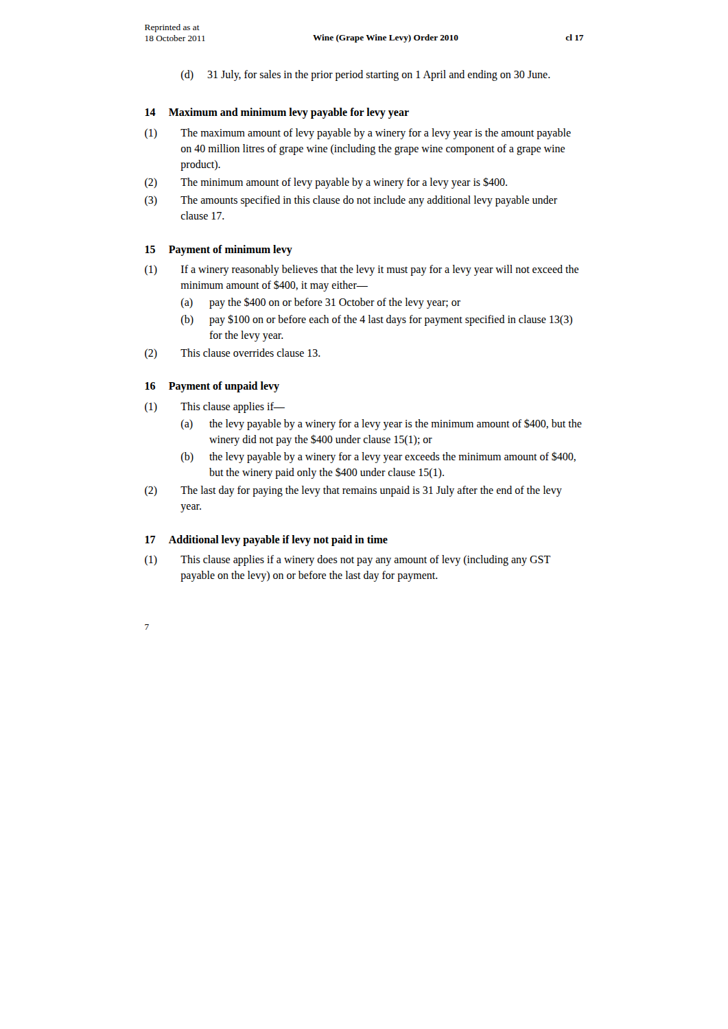Reprinted as at
18 October 2011
Wine (Grape Wine Levy) Order 2010
cl 17
(d) 31 July, for sales in the prior period starting on 1 April and ending on 30 June.
14 Maximum and minimum levy payable for levy year
(1) The maximum amount of levy payable by a winery for a levy year is the amount payable on 40 million litres of grape wine (including the grape wine component of a grape wine product).
(2) The minimum amount of levy payable by a winery for a levy year is $400.
(3) The amounts specified in this clause do not include any additional levy payable under clause 17.
15 Payment of minimum levy
(1) If a winery reasonably believes that the levy it must pay for a levy year will not exceed the minimum amount of $400, it may either—
(a) pay the $400 on or before 31 October of the levy year; or
(b) pay $100 on or before each of the 4 last days for payment specified in clause 13(3) for the levy year.
(2) This clause overrides clause 13.
16 Payment of unpaid levy
(1) This clause applies if—
(a) the levy payable by a winery for a levy year is the minimum amount of $400, but the winery did not pay the $400 under clause 15(1); or
(b) the levy payable by a winery for a levy year exceeds the minimum amount of $400, but the winery paid only the $400 under clause 15(1).
(2) The last day for paying the levy that remains unpaid is 31 July after the end of the levy year.
17 Additional levy payable if levy not paid in time
(1) This clause applies if a winery does not pay any amount of levy (including any GST payable on the levy) on or before the last day for payment.
7